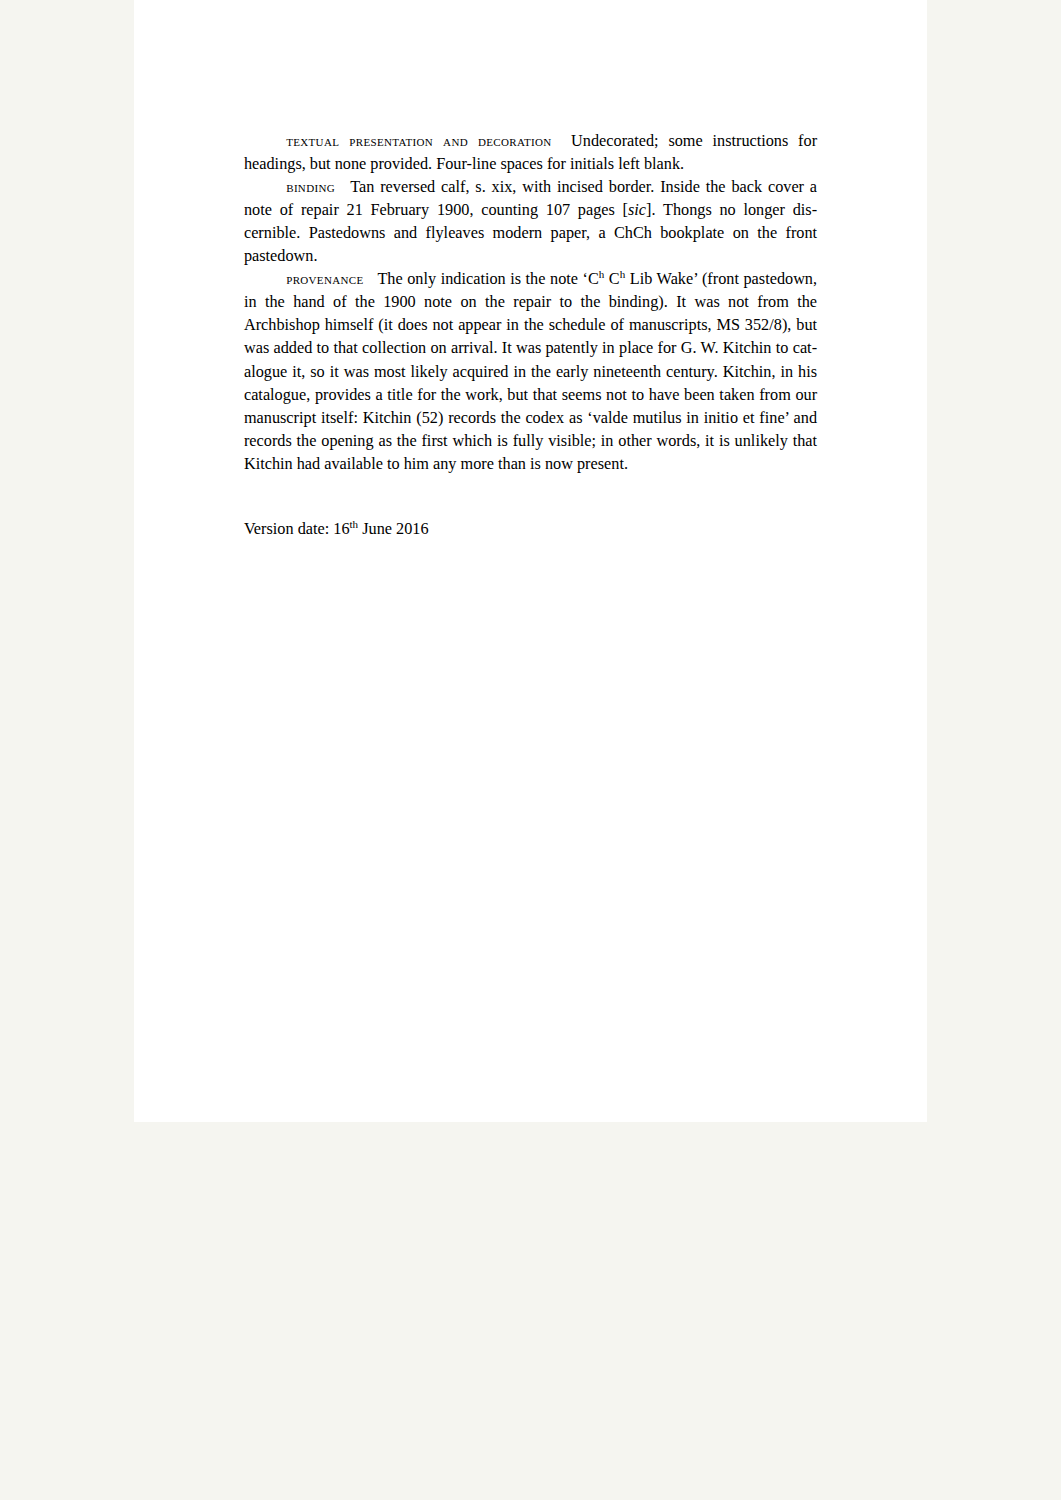textual presentation and decoration Undecorated; some instructions for headings, but none provided. Four-line spaces for initials left blank.
binding Tan reversed calf, s. xix, with incised border. Inside the back cover a note of repair 21 February 1900, counting 107 pages [sic]. Thongs no longer discernible. Pastedowns and flyleaves modern paper, a ChCh bookplate on the front pastedown.
provenance The only indication is the note ‘Ch Ch Lib Wake’ (front pastedown, in the hand of the 1900 note on the repair to the binding). It was not from the Archbishop himself (it does not appear in the schedule of manuscripts, MS 352/8), but was added to that collection on arrival. It was patently in place for G. W. Kitchin to catalogue it, so it was most likely acquired in the early nineteenth century. Kitchin, in his catalogue, provides a title for the work, but that seems not to have been taken from our manuscript itself: Kitchin (52) records the codex as ‘valde mutilus in initio et fine’ and records the opening as the first which is fully visible; in other words, it is unlikely that Kitchin had available to him any more than is now present.
Version date: 16th June 2016